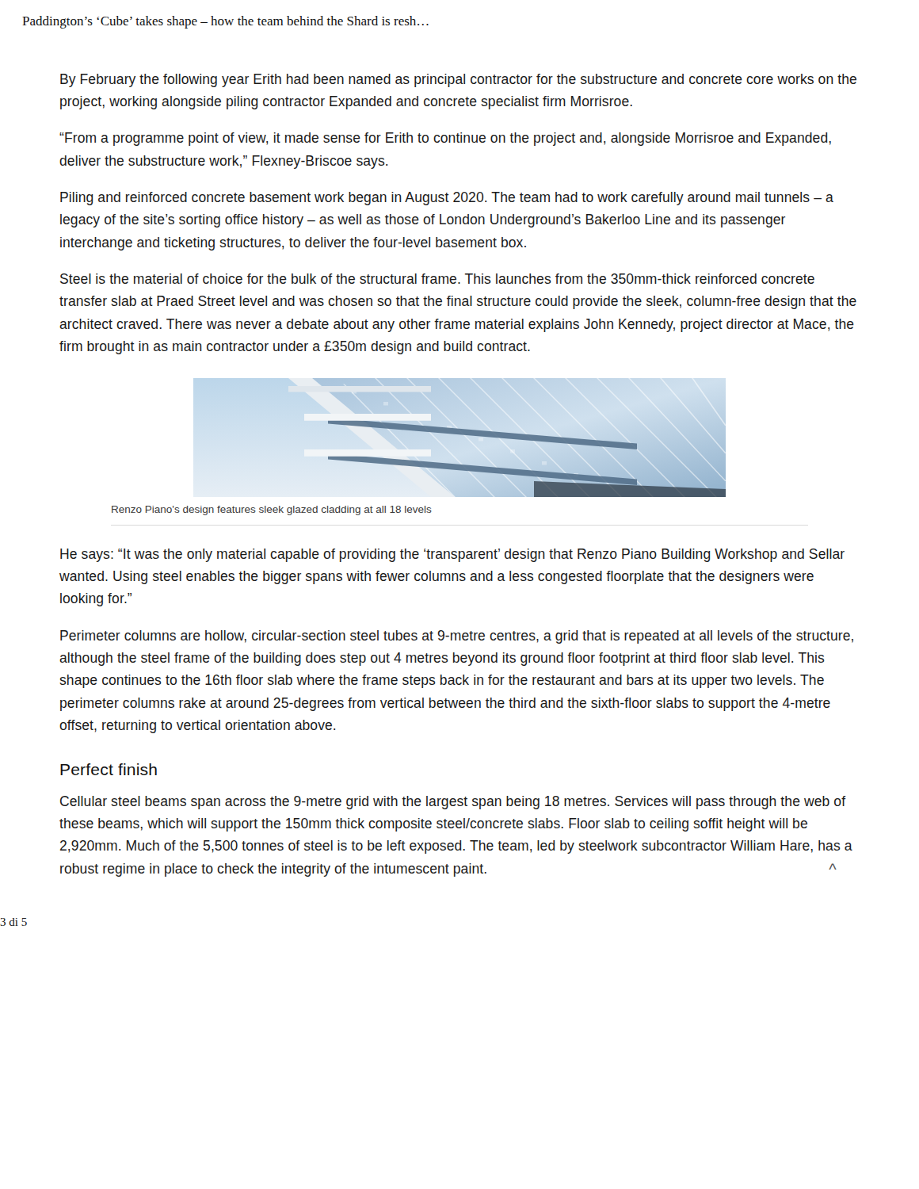Paddington’s ‘Cube’ takes shape – how the team behind the Shard is resh…
By February the following year Erith had been named as principal contractor for the substructure and concrete core works on the project, working alongside piling contractor Expanded and concrete specialist firm Morrisroe.
“From a programme point of view, it made sense for Erith to continue on the project and, alongside Morrisroe and Expanded, deliver the substructure work,” Flexney-Briscoe says.
Piling and reinforced concrete basement work began in August 2020. The team had to work carefully around mail tunnels – a legacy of the site’s sorting office history – as well as those of London Underground’s Bakerloo Line and its passenger interchange and ticketing structures, to deliver the four-level basement box.
Steel is the material of choice for the bulk of the structural frame. This launches from the 350mm-thick reinforced concrete transfer slab at Praed Street level and was chosen so that the final structure could provide the sleek, column-free design that the architect craved. There was never a debate about any other frame material explains John Kennedy, project director at Mace, the firm brought in as main contractor under a £350m design and build contract.
Renzo Piano's design features sleek glazed cladding at all 18 levels
He says: “It was the only material capable of providing the ‘transparent’ design that Renzo Piano Building Workshop and Sellar wanted. Using steel enables the bigger spans with fewer columns and a less congested floorplate that the designers were looking for.”
Perimeter columns are hollow, circular-section steel tubes at 9-metre centres, a grid that is repeated at all levels of the structure, although the steel frame of the building does step out 4 metres beyond its ground floor footprint at third floor slab level. This shape continues to the 16th floor slab where the frame steps back in for the restaurant and bars at its upper two levels. The perimeter columns rake at around 25-degrees from vertical between the third and the sixth-floor slabs to support the 4-metre offset, returning to vertical orientation above.
Perfect finish
Cellular steel beams span across the 9-metre grid with the largest span being 18 metres. Services will pass through the web of these beams, which will support the 150mm thick composite steel/concrete slabs. Floor slab to ceiling soffit height will be 2,920mm. Much of the 5,500 tonnes of steel is to be left exposed. The team, led by steelwork subcontractor William Hare, has a robust regime in place to check the integrity of the intumescent paint.
^
3 di 5